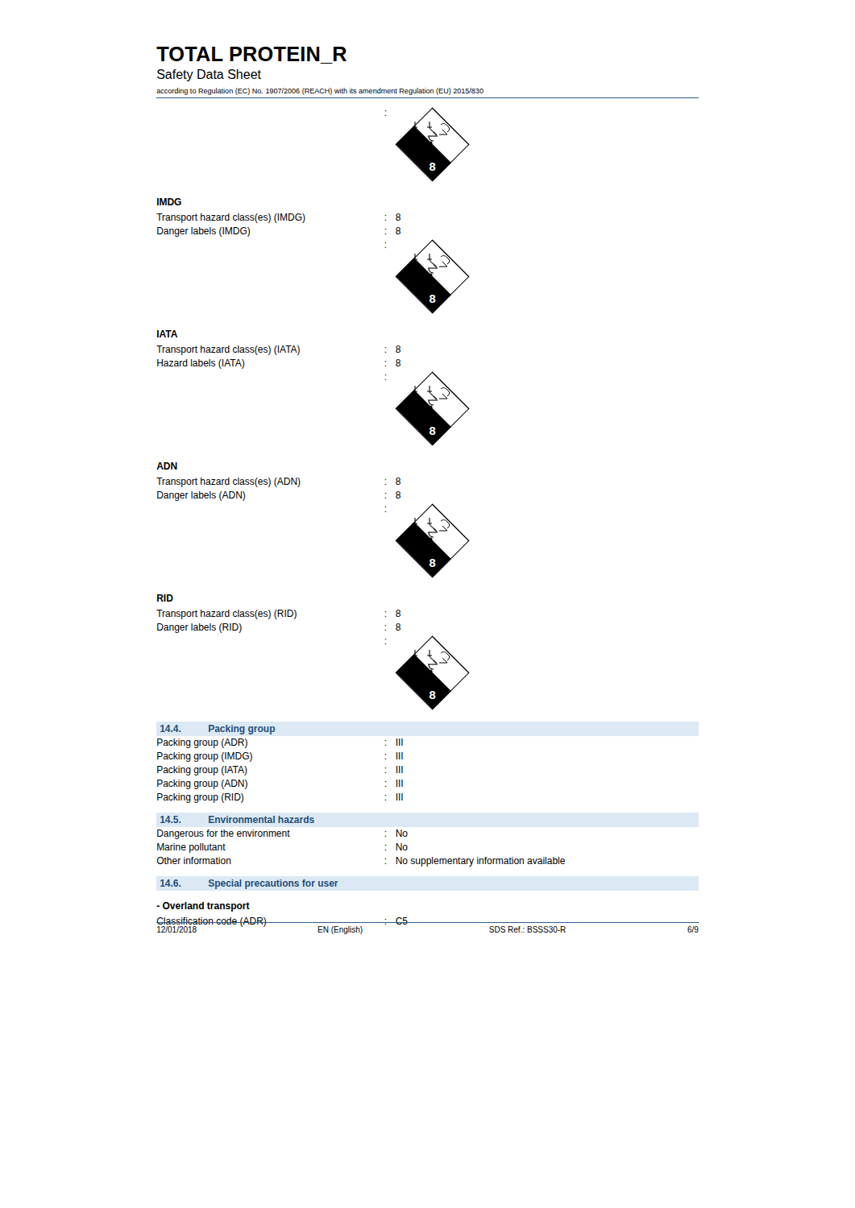TOTAL PROTEIN_R
Safety Data Sheet
according to Regulation (EC) No. 1907/2006 (REACH) with its amendment Regulation (EU) 2015/830
| | : | 8 |
IMDG
| Transport hazard class(es) (IMDG) | : | 8 |
| Danger labels (IMDG) | : | 8 |
| | : | 8 |
IATA
| Transport hazard class(es) (IATA) | : | 8 |
| Hazard labels (IATA) | : | 8 |
| | : | 8 |
ADN
| Transport hazard class(es) (ADN) | : | 8 |
| Danger labels (ADN) | : | 8 |
| | : | 8 |
RID
| Transport hazard class(es) (RID) | : | 8 |
| Danger labels (RID) | : | 8 |
| | : | 8 |
14.4. Packing group
| Packing group (ADR) | : | III |
| Packing group (IMDG) | : | III |
| Packing group (IATA) | : | III |
| Packing group (ADN) | : | III |
| Packing group (RID) | : | III |
14.5. Environmental hazards
| Dangerous for the environment | : | No |
| Marine pollutant | : | No |
| Other information | : | No supplementary information available |
14.6. Special precautions for user
- Overland transport
| Classification code (ADR) | : | C5 |
12/01/2018
EN (English)
SDS Ref.: BSSS30-R
6/9